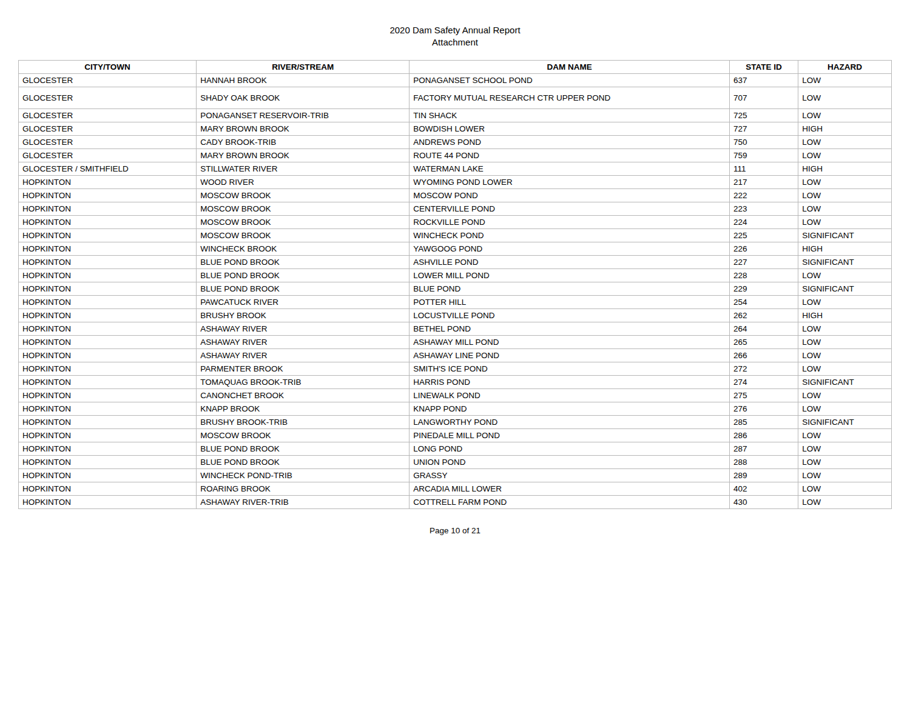2020 Dam Safety Annual Report
Attachment
| CITY/TOWN | RIVER/STREAM | DAM NAME | STATE ID | HAZARD |
| --- | --- | --- | --- | --- |
| GLOCESTER | HANNAH BROOK | PONAGANSET SCHOOL POND | 637 | LOW |
| GLOCESTER | SHADY OAK BROOK | FACTORY MUTUAL RESEARCH CTR UPPER POND | 707 | LOW |
| GLOCESTER | PONAGANSET RESERVOIR-TRIB | TIN SHACK | 725 | LOW |
| GLOCESTER | MARY BROWN BROOK | BOWDISH LOWER | 727 | HIGH |
| GLOCESTER | CADY BROOK-TRIB | ANDREWS POND | 750 | LOW |
| GLOCESTER | MARY BROWN BROOK | ROUTE 44 POND | 759 | LOW |
| GLOCESTER / SMITHFIELD | STILLWATER RIVER | WATERMAN LAKE | 111 | HIGH |
| HOPKINTON | WOOD RIVER | WYOMING POND LOWER | 217 | LOW |
| HOPKINTON | MOSCOW BROOK | MOSCOW POND | 222 | LOW |
| HOPKINTON | MOSCOW BROOK | CENTERVILLE POND | 223 | LOW |
| HOPKINTON | MOSCOW BROOK | ROCKVILLE POND | 224 | LOW |
| HOPKINTON | MOSCOW BROOK | WINCHECK POND | 225 | SIGNIFICANT |
| HOPKINTON | WINCHECK BROOK | YAWGOOG POND | 226 | HIGH |
| HOPKINTON | BLUE POND BROOK | ASHVILLE POND | 227 | SIGNIFICANT |
| HOPKINTON | BLUE POND BROOK | LOWER MILL POND | 228 | LOW |
| HOPKINTON | BLUE POND BROOK | BLUE POND | 229 | SIGNIFICANT |
| HOPKINTON | PAWCATUCK RIVER | POTTER HILL | 254 | LOW |
| HOPKINTON | BRUSHY BROOK | LOCUSTVILLE POND | 262 | HIGH |
| HOPKINTON | ASHAWAY RIVER | BETHEL POND | 264 | LOW |
| HOPKINTON | ASHAWAY RIVER | ASHAWAY MILL POND | 265 | LOW |
| HOPKINTON | ASHAWAY RIVER | ASHAWAY LINE POND | 266 | LOW |
| HOPKINTON | PARMENTER BROOK | SMITH'S ICE POND | 272 | LOW |
| HOPKINTON | TOMAQUAG BROOK-TRIB | HARRIS POND | 274 | SIGNIFICANT |
| HOPKINTON | CANONCHET BROOK | LINEWALK POND | 275 | LOW |
| HOPKINTON | KNAPP BROOK | KNAPP POND | 276 | LOW |
| HOPKINTON | BRUSHY BROOK-TRIB | LANGWORTHY POND | 285 | SIGNIFICANT |
| HOPKINTON | MOSCOW BROOK | PINEDALE MILL POND | 286 | LOW |
| HOPKINTON | BLUE POND BROOK | LONG POND | 287 | LOW |
| HOPKINTON | BLUE POND BROOK | UNION POND | 288 | LOW |
| HOPKINTON | WINCHECK POND-TRIB | GRASSY | 289 | LOW |
| HOPKINTON | ROARING BROOK | ARCADIA MILL LOWER | 402 | LOW |
| HOPKINTON | ASHAWAY RIVER-TRIB | COTTRELL FARM POND | 430 | LOW |
Page 10 of 21